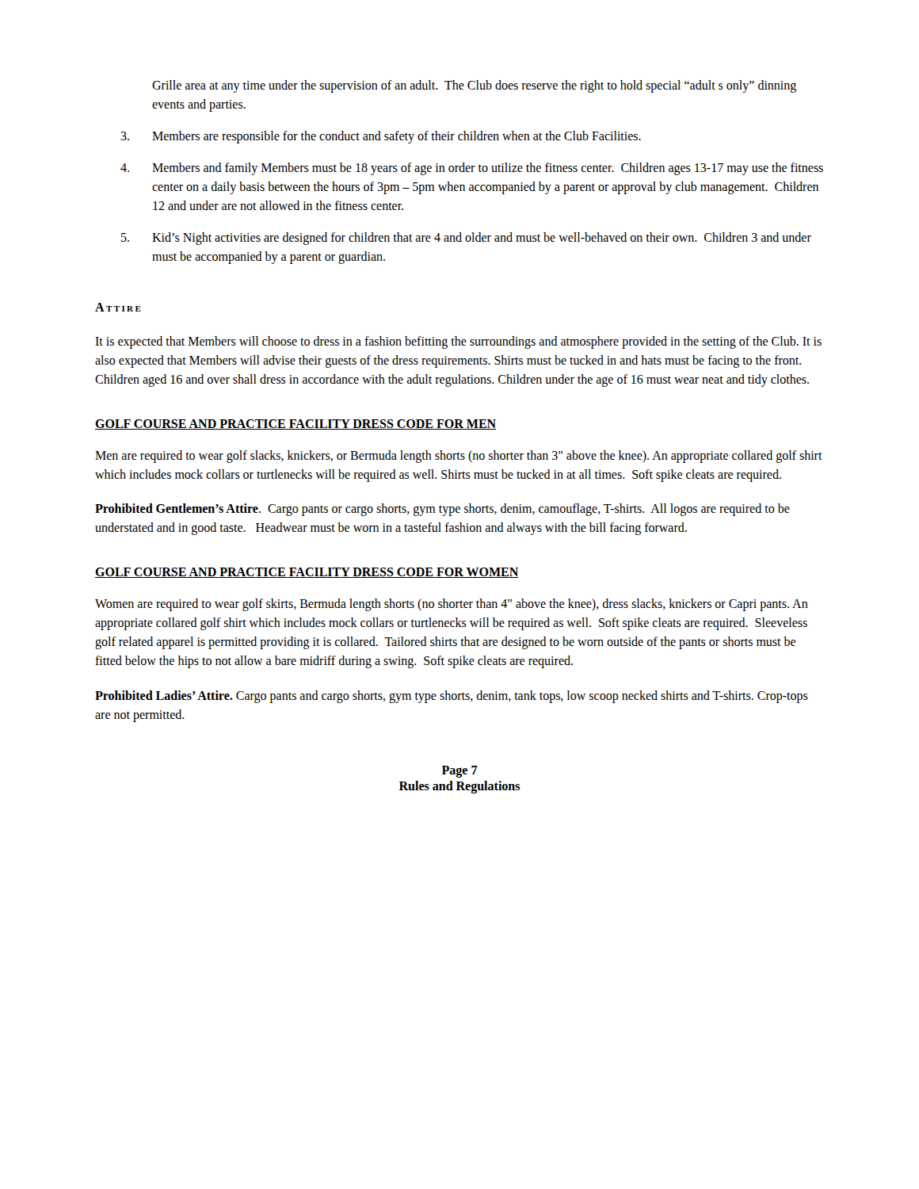Grille area at any time under the supervision of an adult. The Club does reserve the right to hold special “adult s only” dinning events and parties.
Members are responsible for the conduct and safety of their children when at the Club Facilities.
Members and family Members must be 18 years of age in order to utilize the fitness center. Children ages 13-17 may use the fitness center on a daily basis between the hours of 3pm – 5pm when accompanied by a parent or approval by club management. Children 12 and under are not allowed in the fitness center.
Kid’s Night activities are designed for children that are 4 and older and must be well-behaved on their own. Children 3 and under must be accompanied by a parent or guardian.
Attire
It is expected that Members will choose to dress in a fashion befitting the surroundings and atmosphere provided in the setting of the Club. It is also expected that Members will advise their guests of the dress requirements. Shirts must be tucked in and hats must be facing to the front. Children aged 16 and over shall dress in accordance with the adult regulations. Children under the age of 16 must wear neat and tidy clothes.
GOLF COURSE AND PRACTICE FACILITY DRESS CODE FOR MEN
Men are required to wear golf slacks, knickers, or Bermuda length shorts (no shorter than 3" above the knee). An appropriate collared golf shirt which includes mock collars or turtlenecks will be required as well. Shirts must be tucked in at all times. Soft spike cleats are required.
Prohibited Gentlemen’s Attire. Cargo pants or cargo shorts, gym type shorts, denim, camouflage, T-shirts. All logos are required to be understated and in good taste. Headwear must be worn in a tasteful fashion and always with the bill facing forward.
GOLF COURSE AND PRACTICE FACILITY DRESS CODE FOR WOMEN
Women are required to wear golf skirts, Bermuda length shorts (no shorter than 4" above the knee), dress slacks, knickers or Capri pants. An appropriate collared golf shirt which includes mock collars or turtlenecks will be required as well. Soft spike cleats are required. Sleeveless golf related apparel is permitted providing it is collared. Tailored shirts that are designed to be worn outside of the pants or shorts must be fitted below the hips to not allow a bare midriff during a swing. Soft spike cleats are required.
Prohibited Ladies’ Attire. Cargo pants and cargo shorts, gym type shorts, denim, tank tops, low scoop necked shirts and T-shirts. Crop-tops are not permitted.
Page 7
Rules and Regulations